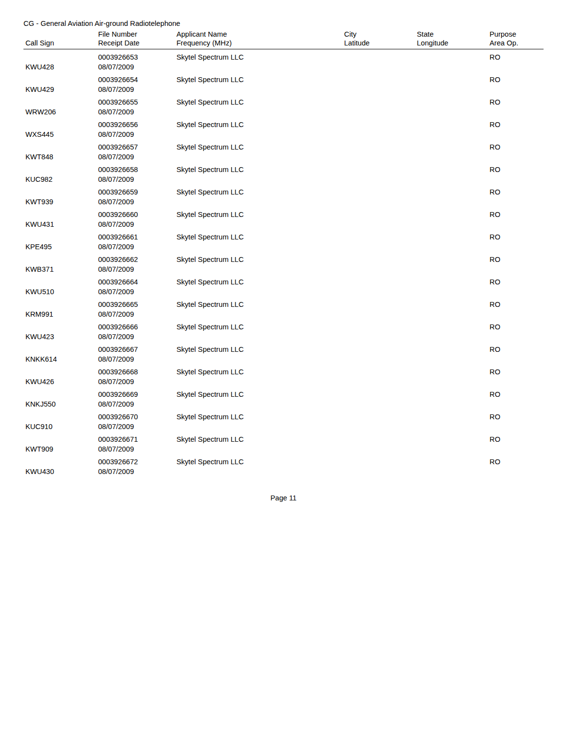CG - General Aviation Air-ground Radiotelephone
| | File Number | Applicant Name | City | State | Purpose |
| --- | --- | --- | --- | --- | --- |
| Call Sign | Receipt Date | Frequency (MHz) | Latitude | Longitude | Area Op. |
| | 0003926653 | Skytel Spectrum LLC | | | RO |
| KWU428 | 08/07/2009 | | | | |
| | 0003926654 | Skytel Spectrum LLC | | | RO |
| KWU429 | 08/07/2009 | | | | |
| | 0003926655 | Skytel Spectrum LLC | | | RO |
| WRW206 | 08/07/2009 | | | | |
| | 0003926656 | Skytel Spectrum LLC | | | RO |
| WXS445 | 08/07/2009 | | | | |
| | 0003926657 | Skytel Spectrum LLC | | | RO |
| KWT848 | 08/07/2009 | | | | |
| | 0003926658 | Skytel Spectrum LLC | | | RO |
| KUC982 | 08/07/2009 | | | | |
| | 0003926659 | Skytel Spectrum LLC | | | RO |
| KWT939 | 08/07/2009 | | | | |
| | 0003926660 | Skytel Spectrum LLC | | | RO |
| KWU431 | 08/07/2009 | | | | |
| | 0003926661 | Skytel Spectrum LLC | | | RO |
| KPE495 | 08/07/2009 | | | | |
| | 0003926662 | Skytel Spectrum LLC | | | RO |
| KWB371 | 08/07/2009 | | | | |
| | 0003926664 | Skytel Spectrum LLC | | | RO |
| KWU510 | 08/07/2009 | | | | |
| | 0003926665 | Skytel Spectrum LLC | | | RO |
| KRM991 | 08/07/2009 | | | | |
| | 0003926666 | Skytel Spectrum LLC | | | RO |
| KWU423 | 08/07/2009 | | | | |
| | 0003926667 | Skytel Spectrum LLC | | | RO |
| KNKK614 | 08/07/2009 | | | | |
| | 0003926668 | Skytel Spectrum LLC | | | RO |
| KWU426 | 08/07/2009 | | | | |
| | 0003926669 | Skytel Spectrum LLC | | | RO |
| KNKJ550 | 08/07/2009 | | | | |
| | 0003926670 | Skytel Spectrum LLC | | | RO |
| KUC910 | 08/07/2009 | | | | |
| | 0003926671 | Skytel Spectrum LLC | | | RO |
| KWT909 | 08/07/2009 | | | | |
| | 0003926672 | Skytel Spectrum LLC | | | RO |
| KWU430 | 08/07/2009 | | | | |
Page 11